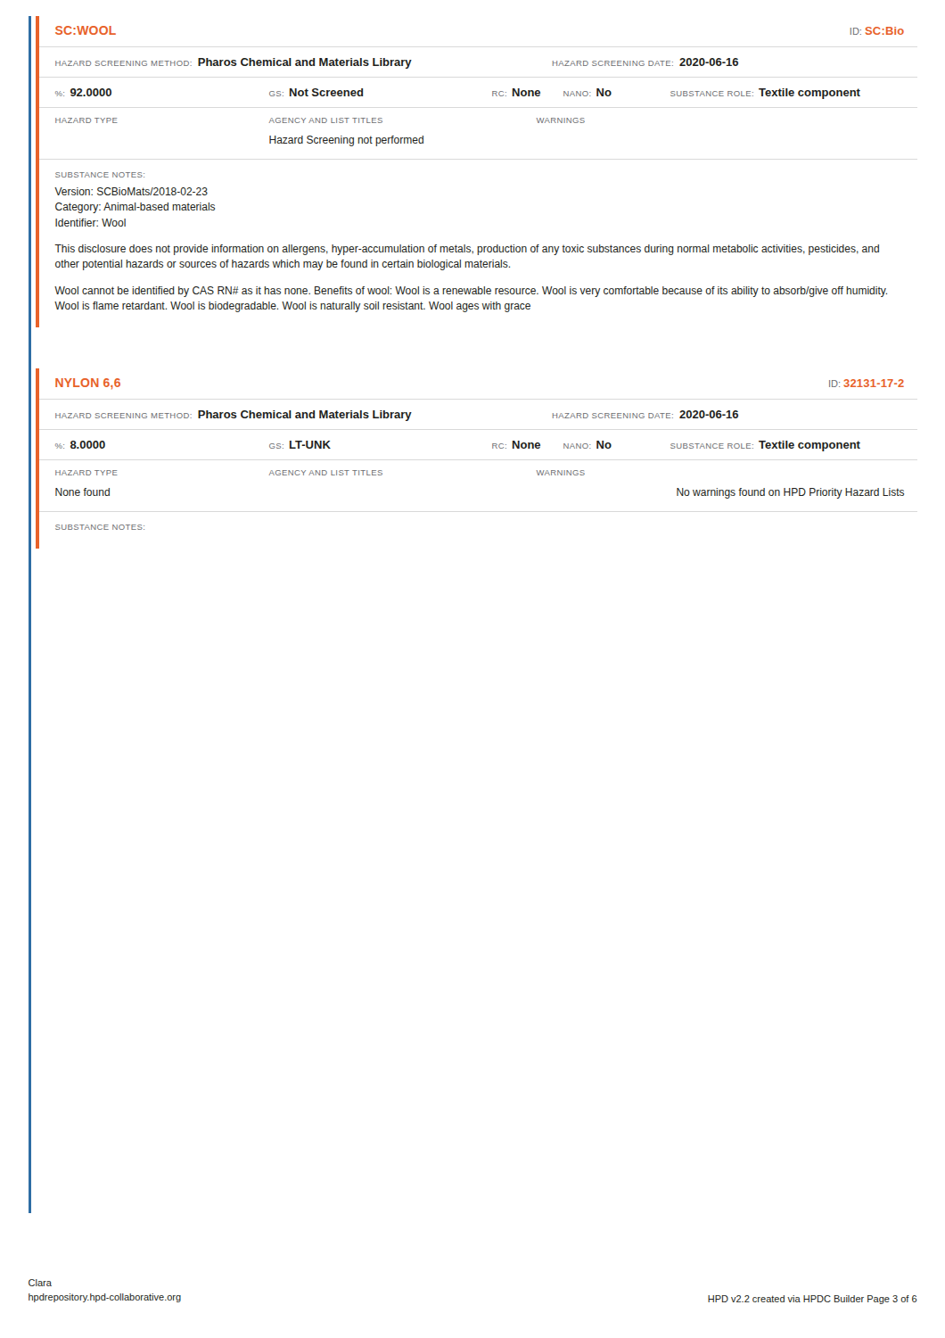SC:WOOL
ID: SC:Bio
Hazard Screening Method: Pharos Chemical and Materials Library Hazard Screening Date: 2020-06-16
%: 92.0000 GS: Not Screened RC: None NANO: No Substance Role: Textile component
Hazard Type
Agency and List Titles
Warnings
Hazard Screening not performed
Substance Notes:
Version: SCBioMats/2018-02-23
Category: Animal-based materials
Identifier: Wool
This disclosure does not provide information on allergens, hyper-accumulation of metals, production of any toxic substances during normal metabolic activities, pesticides, and other potential hazards or sources of hazards which may be found in certain biological materials.
Wool cannot be identified by CAS RN# as it has none. Benefits of wool: Wool is a renewable resource. Wool is very comfortable because of its ability to absorb/give off humidity. Wool is flame retardant. Wool is biodegradable. Wool is naturally soil resistant. Wool ages with grace
NYLON 6,6
ID: 32131-17-2
Hazard Screening Method: Pharos Chemical and Materials Library Hazard Screening Date: 2020-06-16
%: 8.0000 GS: LT-UNK RC: None NANO: No Substance Role: Textile component
Hazard Type
Agency and List Titles
Warnings
None found
No warnings found on HPD Priority Hazard Lists
Substance Notes:
Clara
hpdrepository.hpd-collaborative.org
HPD v2.2 created via HPDC Builder Page 3 of 6